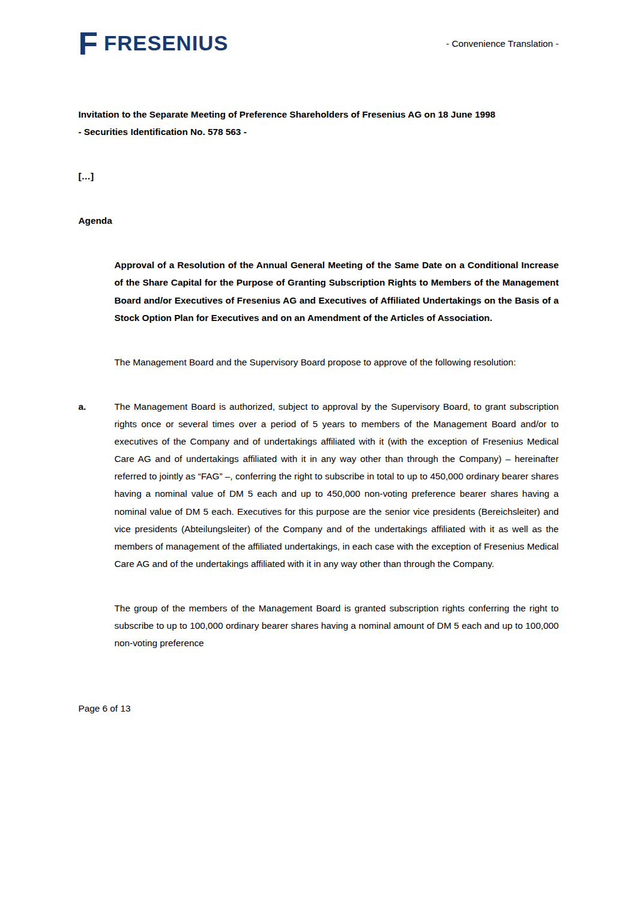F FRESENIUS
- Convenience Translation -
Invitation to the Separate Meeting of Preference Shareholders of Fresenius AG on 18 June 1998
- Securities Identification No. 578 563 -
[…]
Agenda
Approval of a Resolution of the Annual General Meeting of the Same Date on a Conditional Increase of the Share Capital for the Purpose of Granting Subscription Rights to Members of the Management Board and/or Executives of Fresenius AG and Executives of Affiliated Undertakings on the Basis of a Stock Option Plan for Executives and on an Amendment of the Articles of Association.
The Management Board and the Supervisory Board propose to approve of the following resolution:
a.
The Management Board is authorized, subject to approval by the Supervisory Board, to grant subscription rights once or several times over a period of 5 years to members of the Management Board and/or to executives of the Company and of undertakings affiliated with it (with the exception of Fresenius Medical Care AG and of undertakings affiliated with it in any way other than through the Company) – hereinafter referred to jointly as “FAG” –, conferring the right to subscribe in total to up to 450,000 ordinary bearer shares having a nominal value of DM 5 each and up to 450,000 non-voting preference bearer shares having a nominal value of DM 5 each. Executives for this purpose are the senior vice presidents (Bereichsleiter) and vice presidents (Abteilungsleiter) of the Company and of the undertakings affiliated with it as well as the members of management of the affiliated undertakings, in each case with the exception of Fresenius Medical Care AG and of the undertakings affiliated with it in any way other than through the Company.
The group of the members of the Management Board is granted subscription rights conferring the right to subscribe to up to 100,000 ordinary bearer shares having a nominal amount of DM 5 each and up to 100,000 non-voting preference
Page 6 of 13